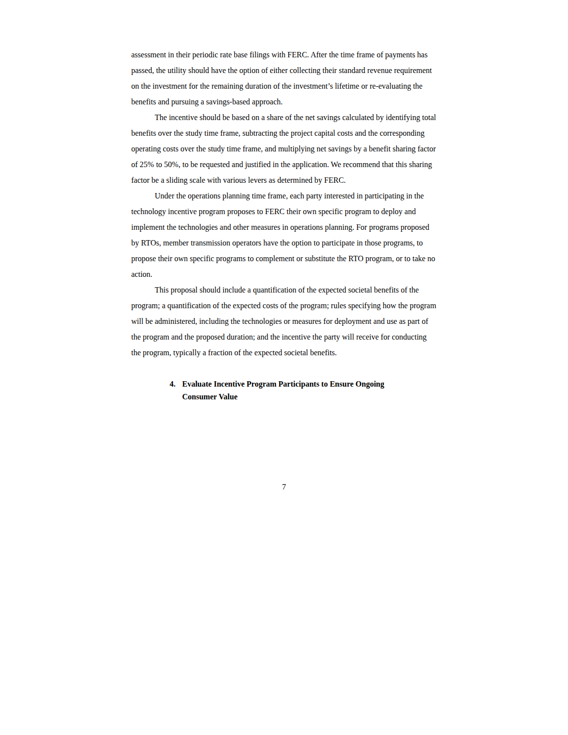assessment in their periodic rate base filings with FERC. After the time frame of payments has passed, the utility should have the option of either collecting their standard revenue requirement on the investment for the remaining duration of the investment’s lifetime or re-evaluating the benefits and pursuing a savings-based approach.
The incentive should be based on a share of the net savings calculated by identifying total benefits over the study time frame, subtracting the project capital costs and the corresponding operating costs over the study time frame, and multiplying net savings by a benefit sharing factor of 25% to 50%, to be requested and justified in the application. We recommend that this sharing factor be a sliding scale with various levers as determined by FERC.
Under the operations planning time frame, each party interested in participating in the technology incentive program proposes to FERC their own specific program to deploy and implement the technologies and other measures in operations planning. For programs proposed by RTOs, member transmission operators have the option to participate in those programs, to propose their own specific programs to complement or substitute the RTO program, or to take no action.
This proposal should include a quantification of the expected societal benefits of the program; a quantification of the expected costs of the program; rules specifying how the program will be administered, including the technologies or measures for deployment and use as part of the program and the proposed duration; and the incentive the party will receive for conducting the program, typically a fraction of the expected societal benefits.
4. Evaluate Incentive Program Participants to Ensure Ongoing Consumer Value
7